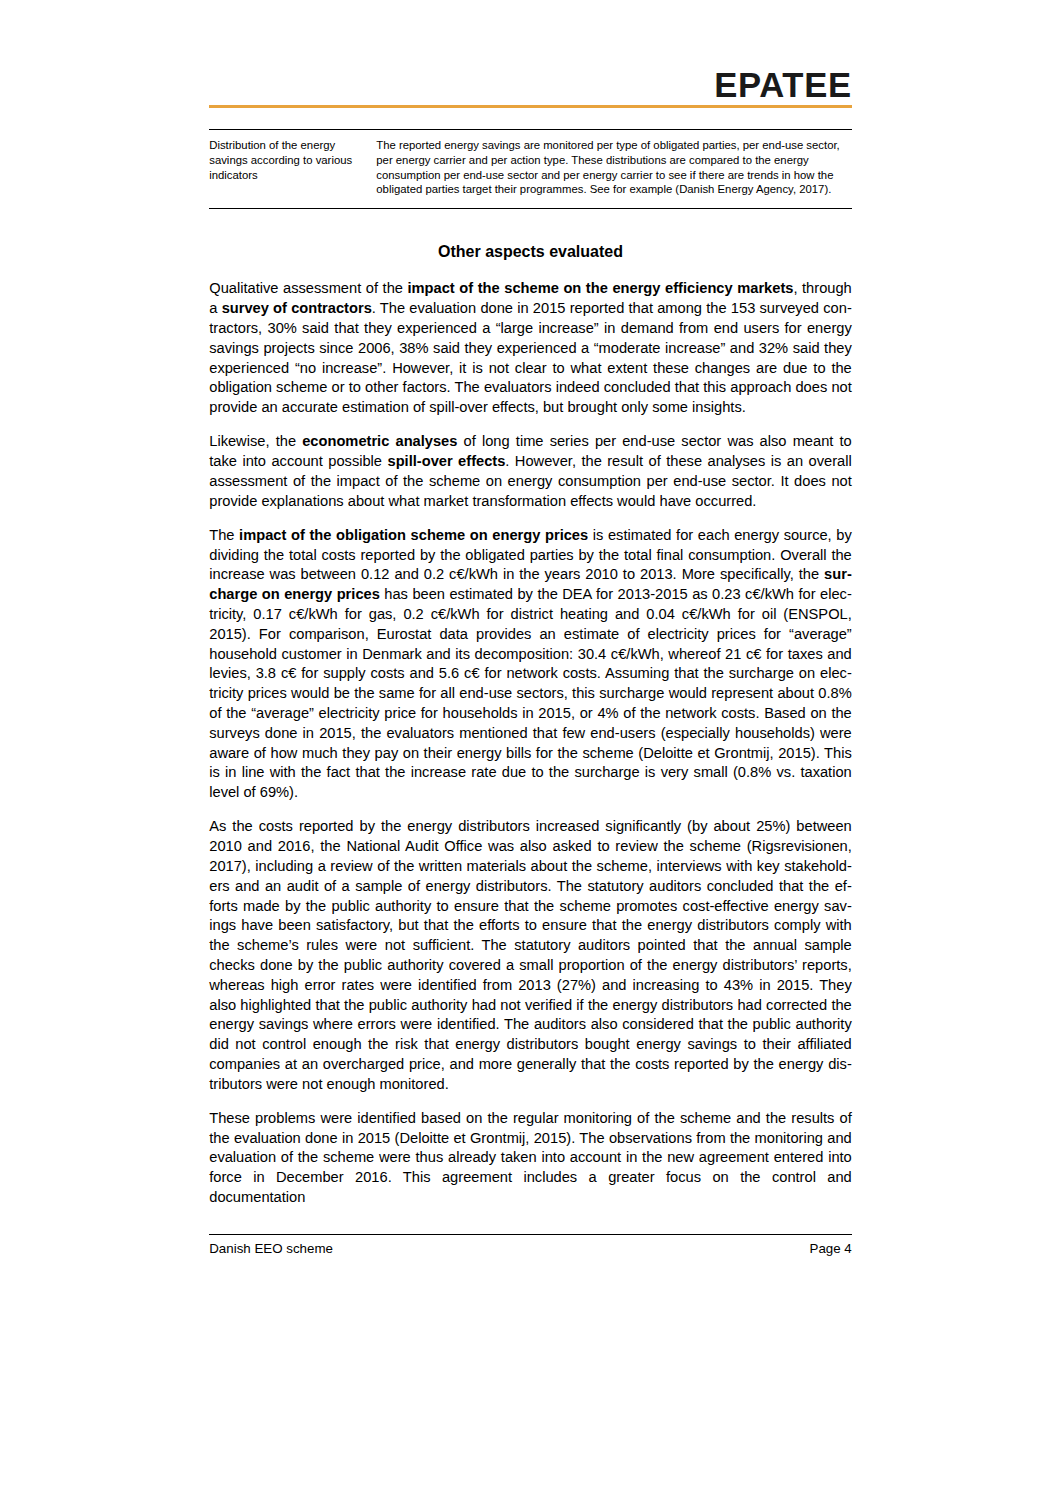EPATEE
| Distribution of the energy savings according to various indicators | The reported energy savings are monitored per type of obligated parties, per end-use sector, per energy carrier and per action type. These distributions are compared to the energy consumption per end-use sector and per energy carrier to see if there are trends in how the obligated parties target their programmes. See for example (Danish Energy Agency, 2017). |
Other aspects evaluated
Qualitative assessment of the impact of the scheme on the energy efficiency markets, through a survey of contractors. The evaluation done in 2015 reported that among the 153 surveyed contractors, 30% said that they experienced a “large increase” in demand from end users for energy savings projects since 2006, 38% said they experienced a “moderate increase” and 32% said they experienced “no increase”. However, it is not clear to what extent these changes are due to the obligation scheme or to other factors. The evaluators indeed concluded that this approach does not provide an accurate estimation of spill-over effects, but brought only some insights.
Likewise, the econometric analyses of long time series per end-use sector was also meant to take into account possible spill-over effects. However, the result of these analyses is an overall assessment of the impact of the scheme on energy consumption per end-use sector. It does not provide explanations about what market transformation effects would have occurred.
The impact of the obligation scheme on energy prices is estimated for each energy source, by dividing the total costs reported by the obligated parties by the total final consumption. Overall the increase was between 0.12 and 0.2 c€/kWh in the years 2010 to 2013. More specifically, the surcharge on energy prices has been estimated by the DEA for 2013-2015 as 0.23 c€/kWh for electricity, 0.17 c€/kWh for gas, 0.2 c€/kWh for district heating and 0.04 c€/kWh for oil (ENSPOL, 2015). For comparison, Eurostat data provides an estimate of electricity prices for “average” household customer in Denmark and its decomposition: 30.4 c€/kWh, whereof 21 c€ for taxes and levies, 3.8 c€ for supply costs and 5.6 c€ for network costs. Assuming that the surcharge on electricity prices would be the same for all end-use sectors, this surcharge would represent about 0.8% of the “average” electricity price for households in 2015, or 4% of the network costs. Based on the surveys done in 2015, the evaluators mentioned that few end-users (especially households) were aware of how much they pay on their energy bills for the scheme (Deloitte et Grontmij, 2015). This is in line with the fact that the increase rate due to the surcharge is very small (0.8% vs. taxation level of 69%).
As the costs reported by the energy distributors increased significantly (by about 25%) between 2010 and 2016, the National Audit Office was also asked to review the scheme (Rigsrevisionen, 2017), including a review of the written materials about the scheme, interviews with key stakeholders and an audit of a sample of energy distributors. The statutory auditors concluded that the efforts made by the public authority to ensure that the scheme promotes cost-effective energy savings have been satisfactory, but that the efforts to ensure that the energy distributors comply with the scheme’s rules were not sufficient. The statutory auditors pointed that the annual sample checks done by the public authority covered a small proportion of the energy distributors’ reports, whereas high error rates were identified from 2013 (27%) and increasing to 43% in 2015. They also highlighted that the public authority had not verified if the energy distributors had corrected the energy savings where errors were identified. The auditors also considered that the public authority did not control enough the risk that energy distributors bought energy savings to their affiliated companies at an overcharged price, and more generally that the costs reported by the energy distributors were not enough monitored.
These problems were identified based on the regular monitoring of the scheme and the results of the evaluation done in 2015 (Deloitte et Grontmij, 2015). The observations from the monitoring and evaluation of the scheme were thus already taken into account in the new agreement entered into force in December 2016. This agreement includes a greater focus on the control and documentation
Danish EEO scheme Page 4